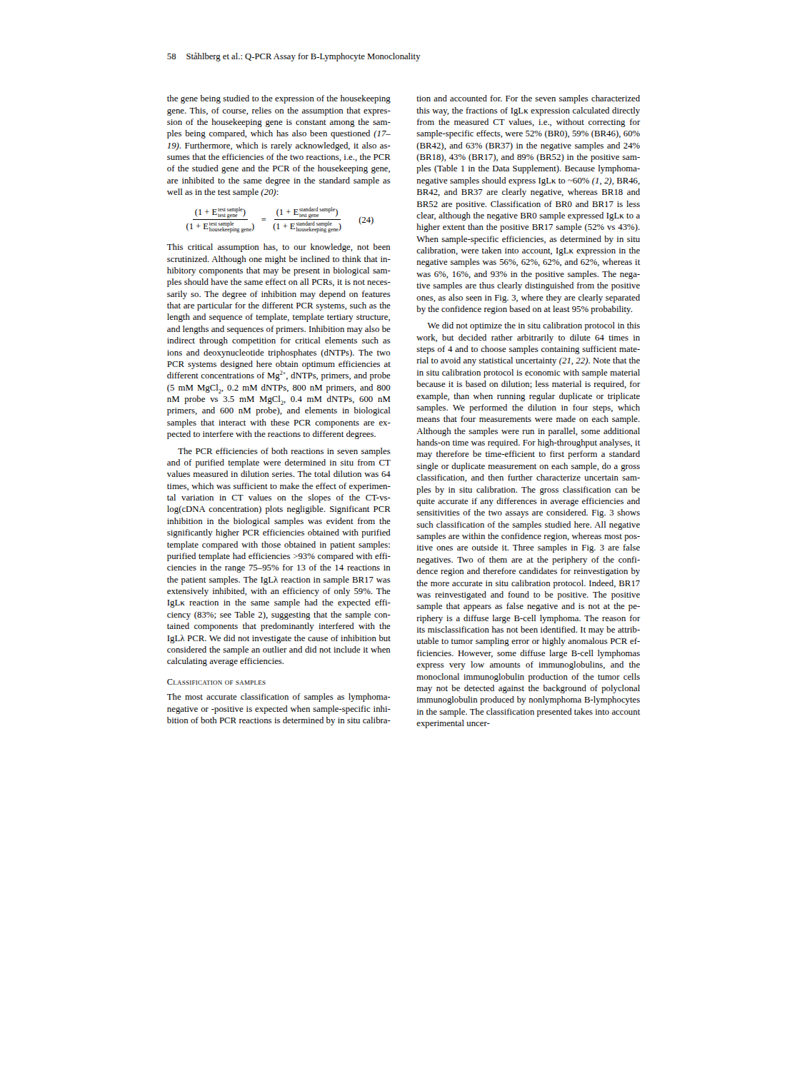58 Ståhlberg et al.: Q-PCR Assay for B-Lymphocyte Monoclonality
the gene being studied to the expression of the housekeeping gene. This, of course, relies on the assumption that expression of the housekeeping gene is constant among the samples being compared, which has also been questioned (17–19). Furthermore, which is rarely acknowledged, it also assumes that the efficiencies of the two reactions, i.e., the PCR of the studied gene and the PCR of the housekeeping gene, are inhibited to the same degree in the standard sample as well as in the test sample (20):
(1 + Etest sample test gene) (1 + Etest sample housekeeping gene) = (1 + Estandard sample test gene) (1 + Estandard sample housekeeping gene) (24)
This critical assumption has, to our knowledge, not been scrutinized. Although one might be inclined to think that inhibitory components that may be present in biological samples should have the same effect on all PCRs, it is not necessarily so. The degree of inhibition may depend on features that are particular for the different PCR systems, such as the length and sequence of template, template tertiary structure, and lengths and sequences of primers. Inhibition may also be indirect through competition for critical elements such as ions and deoxynucleotide triphosphates (dNTPs). The two PCR systems designed here obtain optimum efficiencies at different concentrations of Mg2+, dNTPs, primers, and probe (5 mM MgCl2, 0.2 mM dNTPs, 800 nM primers, and 800 nM probe vs 3.5 mM MgCl2, 0.4 mM dNTPs, 600 nM primers, and 600 nM probe), and elements in biological samples that interact with these PCR components are expected to interfere with the reactions to different degrees.
The PCR efficiencies of both reactions in seven samples and of purified template were determined in situ from CT values measured in dilution series. The total dilution was 64 times, which was sufficient to make the effect of experimental variation in CT values on the slopes of the CT-vs-log(cDNA concentration) plots negligible. Significant PCR inhibition in the biological samples was evident from the significantly higher PCR efficiencies obtained with purified template compared with those obtained in patient samples: purified template had efficiencies >93% compared with efficiencies in the range 75–95% for 13 of the 14 reactions in the patient samples. The IgLλ reaction in sample BR17 was extensively inhibited, with an efficiency of only 59%. The IgLκ reaction in the same sample had the expected efficiency (83%; see Table 2), suggesting that the sample contained components that predominantly interfered with the IgLλ PCR. We did not investigate the cause of inhibition but considered the sample an outlier and did not include it when calculating average efficiencies.
Classification of samples
The most accurate classification of samples as lymphoma-negative or -positive is expected when sample-specific inhibition of both PCR reactions is determined by in situ calibration and accounted for. For the seven samples characterized this way, the fractions of IgLκ expression calculated directly from the measured CT values, i.e., without correcting for sample-specific effects, were 52% (BR0), 59% (BR46), 60% (BR42), and 63% (BR37) in the negative samples and 24% (BR18), 43% (BR17), and 89% (BR52) in the positive samples (Table 1 in the Data Supplement). Because lymphoma-negative samples should express IgLκ to ~60% (1, 2), BR46, BR42, and BR37 are clearly negative, whereas BR18 and BR52 are positive. Classification of BR0 and BR17 is less clear, although the negative BR0 sample expressed IgLκ to a higher extent than the positive BR17 sample (52% vs 43%). When sample-specific efficiencies, as determined by in situ calibration, were taken into account, IgLκ expression in the negative samples was 56%, 62%, 62%, and 62%, whereas it was 6%, 16%, and 93% in the positive samples. The negative samples are thus clearly distinguished from the positive ones, as also seen in Fig. 3, where they are clearly separated by the confidence region based on at least 95% probability.
We did not optimize the in situ calibration protocol in this work, but decided rather arbitrarily to dilute 64 times in steps of 4 and to choose samples containing sufficient material to avoid any statistical uncertainty (21, 22). Note that the in situ calibration protocol is economic with sample material because it is based on dilution; less material is required, for example, than when running regular duplicate or triplicate samples. We performed the dilution in four steps, which means that four measurements were made on each sample. Although the samples were run in parallel, some additional hands-on time was required. For high-throughput analyses, it may therefore be time-efficient to first perform a standard single or duplicate measurement on each sample, do a gross classification, and then further characterize uncertain samples by in situ calibration. The gross classification can be quite accurate if any differences in average efficiencies and sensitivities of the two assays are considered. Fig. 3 shows such classification of the samples studied here. All negative samples are within the confidence region, whereas most positive ones are outside it. Three samples in Fig. 3 are false negatives. Two of them are at the periphery of the confidence region and therefore candidates for reinvestigation by the more accurate in situ calibration protocol. Indeed, BR17 was reinvestigated and found to be positive. The positive sample that appears as false negative and is not at the periphery is a diffuse large B-cell lymphoma. The reason for its misclassification has not been identified. It may be attributable to tumor sampling error or highly anomalous PCR efficiencies. However, some diffuse large B-cell lymphomas express very low amounts of immunoglobulins, and the monoclonal immunoglobulin production of the tumor cells may not be detected against the background of polyclonal immunoglobulin produced by nonlymphoma B-lymphocytes in the sample. The classification presented takes into account experimental uncer-